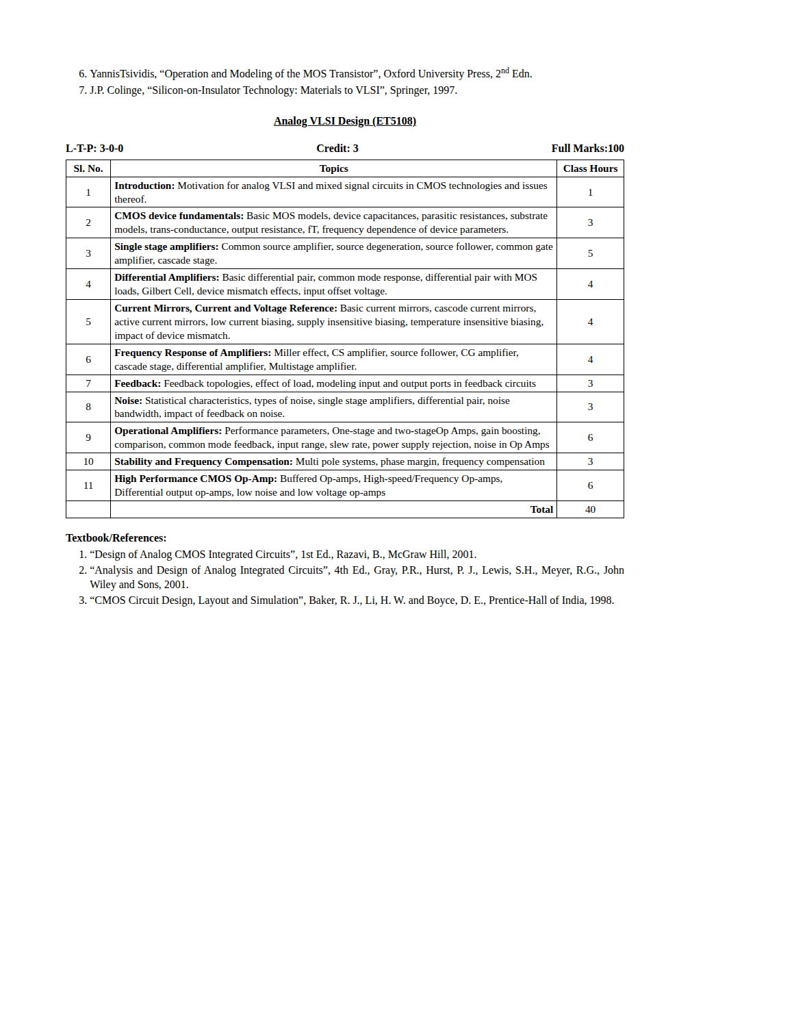YannisTsividis, “Operation and Modeling of the MOS Transistor”, Oxford University Press, 2nd Edn.
J.P. Colinge, “Silicon-on-Insulator Technology: Materials to VLSI”, Springer, 1997.
Analog VLSI Design (ET5108)
L-T-P: 3-0-0 Credit: 3 Full Marks:100
| Sl. No. | Topics | Class Hours |
| --- | --- | --- |
| 1 | Introduction: Motivation for analog VLSI and mixed signal circuits in CMOS technologies and issues thereof. | 1 |
| 2 | CMOS device fundamentals: Basic MOS models, device capacitances, parasitic resistances, substrate models, trans-conductance, output resistance, fT, frequency dependence of device parameters. | 3 |
| 3 | Single stage amplifiers: Common source amplifier, source degeneration, source follower, common gate amplifier, cascade stage. | 5 |
| 4 | Differential Amplifiers: Basic differential pair, common mode response, differential pair with MOS loads, Gilbert Cell, device mismatch effects, input offset voltage. | 4 |
| 5 | Current Mirrors, Current and Voltage Reference: Basic current mirrors, cascode current mirrors, active current mirrors, low current biasing, supply insensitive biasing, temperature insensitive biasing, impact of device mismatch. | 4 |
| 6 | Frequency Response of Amplifiers: Miller effect, CS amplifier, source follower, CG amplifier, cascade stage, differential amplifier, Multistage amplifier. | 4 |
| 7 | Feedback: Feedback topologies, effect of load, modeling input and output ports in feedback circuits | 3 |
| 8 | Noise: Statistical characteristics, types of noise, single stage amplifiers, differential pair, noise bandwidth, impact of feedback on noise. | 3 |
| 9 | Operational Amplifiers: Performance parameters, One-stage and two-stageOp Amps, gain boosting, comparison, common mode feedback, input range, slew rate, power supply rejection, noise in Op Amps | 6 |
| 10 | Stability and Frequency Compensation: Multi pole systems, phase margin, frequency compensation | 3 |
| 11 | High Performance CMOS Op-Amp: Buffered Op-amps, High-speed/Frequency Op-amps, Differential output op-amps, low noise and low voltage op-amps | 6 |
| | Total | 40 |
Textbook/References:
“Design of Analog CMOS Integrated Circuits”, 1st Ed., Razavi, B., McGraw Hill, 2001.
“Analysis and Design of Analog Integrated Circuits”, 4th Ed., Gray, P.R., Hurst, P. J., Lewis, S.H., Meyer, R.G., John Wiley and Sons, 2001.
“CMOS Circuit Design, Layout and Simulation”, Baker, R. J., Li, H. W. and Boyce, D. E., Prentice-Hall of India, 1998.